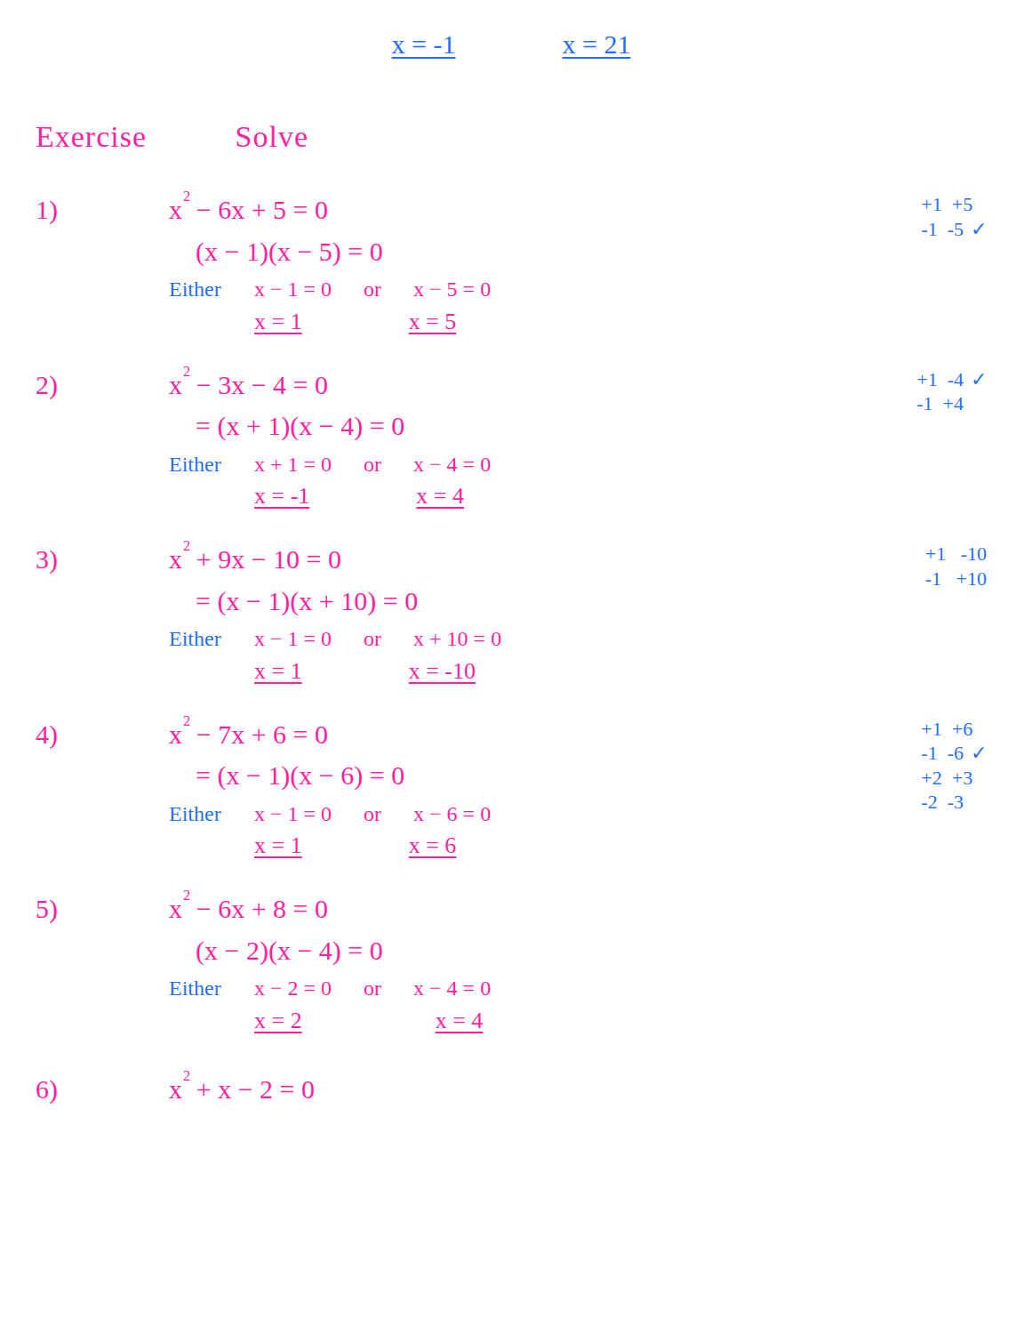x = -1 x = 21
Exercise Solve
1)
+1 +5
-1 -5✓
x2 − 6x + 5 = 0
(x − 1)(x − 5) = 0
Either x − 1 = 0 or x − 5 = 0
x = 1 x = 5
2)
+1 -4✓
-1 +4
x2 − 3x − 4 = 0
= (x + 1)(x − 4) = 0
Either x + 1 = 0 or x − 4 = 0
x = -1 x = 4
3)
+1 -10
-1 +10
x2 + 9x − 10 = 0
= (x − 1)(x + 10) = 0
Either x − 1 = 0 or x + 10 = 0
x = 1 x = -10
4)
+1 +6
-1 -6✓
+2 +3
-2 -3
x2 − 7x + 6 = 0
= (x − 1)(x − 6) = 0
Either x − 1 = 0 or x − 6 = 0
x = 1 x = 6
5)
x2 − 6x + 8 = 0
(x − 2)(x − 4) = 0
Either x − 2 = 0 or x − 4 = 0
x = 2 x = 4
6)
x2 + x − 2 = 0